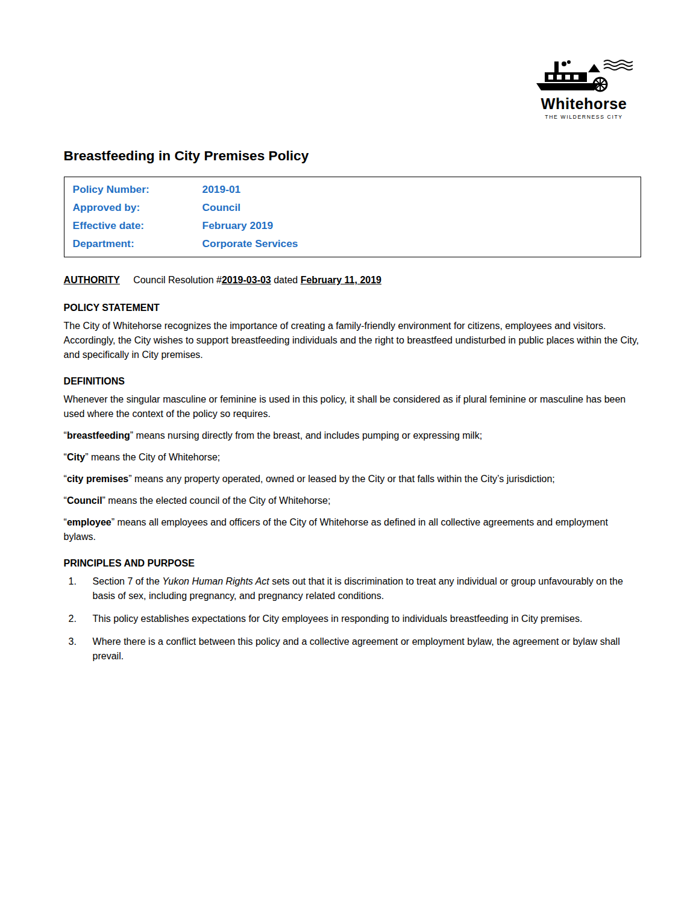Whitehorse
THE WILDERNESS CITY
Breastfeeding in City Premises Policy
| Policy Number: | 2019-01 |
| Approved by: | Council |
| Effective date: | February 2019 |
| Department: | Corporate Services |
AUTHORITY Council Resolution #2019-03-03 dated February 11, 2019
POLICY STATEMENT
The City of Whitehorse recognizes the importance of creating a family-friendly environment for citizens, employees and visitors. Accordingly, the City wishes to support breastfeeding individuals and the right to breastfeed undisturbed in public places within the City, and specifically in City premises.
DEFINITIONS
Whenever the singular masculine or feminine is used in this policy, it shall be considered as if plural feminine or masculine has been used where the context of the policy so requires.
“breastfeeding” means nursing directly from the breast, and includes pumping or expressing milk;
“City” means the City of Whitehorse;
“city premises” means any property operated, owned or leased by the City or that falls within the City’s jurisdiction;
“Council” means the elected council of the City of Whitehorse;
“employee” means all employees and officers of the City of Whitehorse as defined in all collective agreements and employment bylaws.
PRINCIPLES AND PURPOSE
Section 7 of the Yukon Human Rights Act sets out that it is discrimination to treat any individual or group unfavourably on the basis of sex, including pregnancy, and pregnancy related conditions.
This policy establishes expectations for City employees in responding to individuals breastfeeding in City premises.
Where there is a conflict between this policy and a collective agreement or employment bylaw, the agreement or bylaw shall prevail.